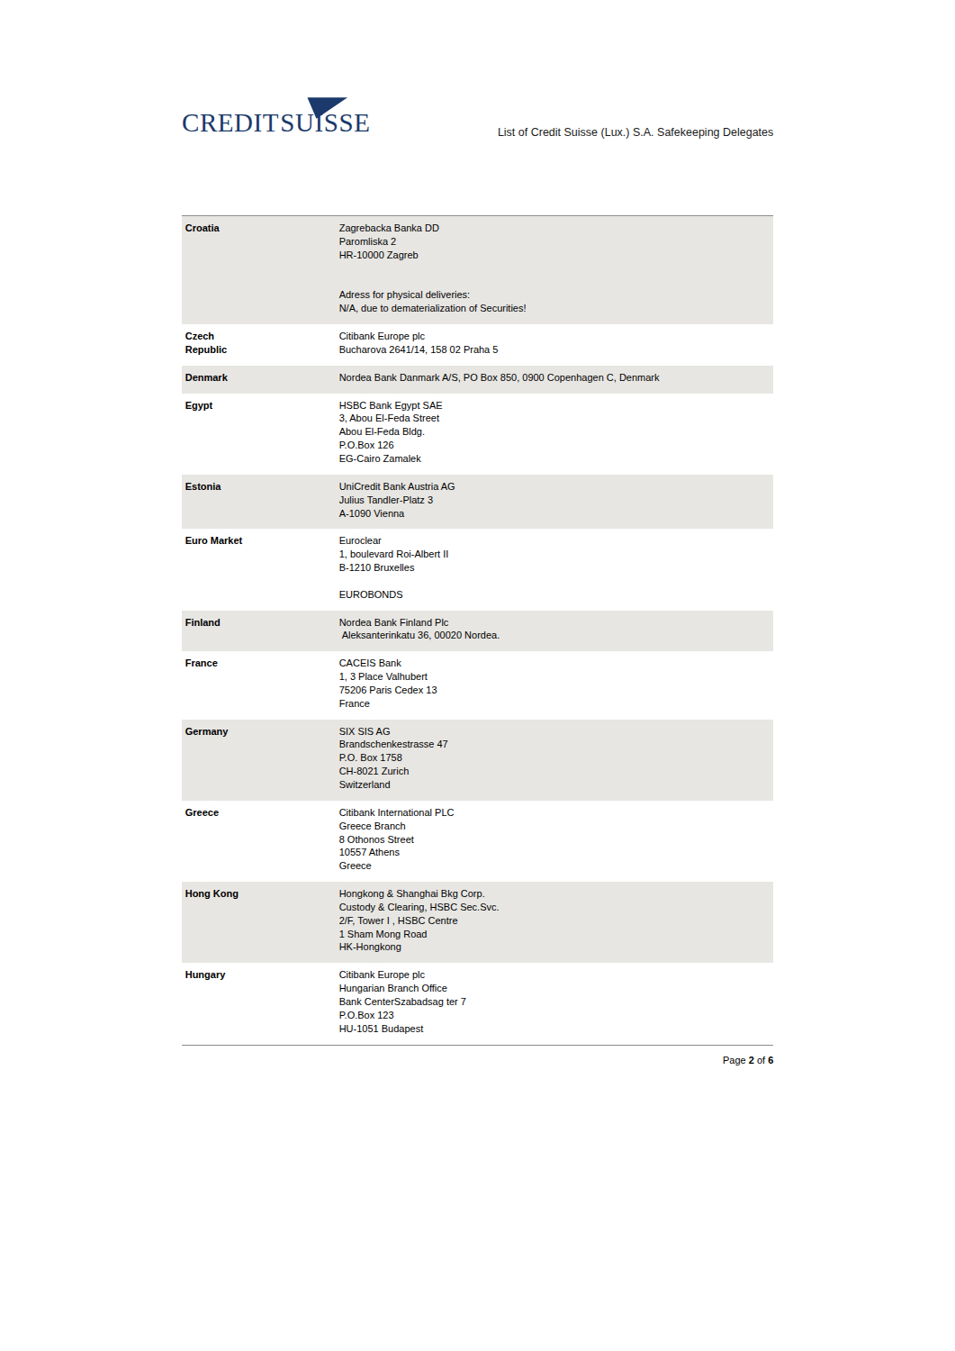CREDIT SUISSE
List of Credit Suisse (Lux.) S.A. Safekeeping Delegates
| Croatia | Zagrebacka Banka DD Paromliska 2 HR-10000 Zagreb Adress for physical deliveries: N/A, due to dematerialization of Securities! |
| Czech Republic | Citibank Europe plc Bucharova 2641/14, 158 02 Praha 5 |
| Denmark | Nordea Bank Danmark A/S, PO Box 850, 0900 Copenhagen C, Denmark |
| Egypt | HSBC Bank Egypt SAE 3, Abou El-Feda Street Abou El-Feda Bldg. P.O.Box 126 EG-Cairo Zamalek |
| Estonia | UniCredit Bank Austria AG Julius Tandler-Platz 3 A-1090 Vienna |
| Euro Market | Euroclear 1, boulevard Roi-Albert II B-1210 Bruxelles EUROBONDS |
| Finland | Nordea Bank Finland Plc Aleksanterinkatu 36, 00020 Nordea. |
| France | CACEIS Bank 1, 3 Place Valhubert 75206 Paris Cedex 13 France |
| Germany | SIX SIS AG Brandschenkestrasse 47 P.O. Box 1758 CH-8021 Zurich Switzerland |
| Greece | Citibank International PLC Greece Branch 8 Othonos Street 10557 Athens Greece |
| Hong Kong | Hongkong & Shanghai Bkg Corp. Custody & Clearing, HSBC Sec.Svc. 2/F, Tower I , HSBC Centre 1 Sham Mong Road HK-Hongkong |
| Hungary | Citibank Europe plc Hungarian Branch Office Bank CenterSzabadsag ter 7 P.O.Box 123 HU-1051 Budapest |
Page 2 of 6